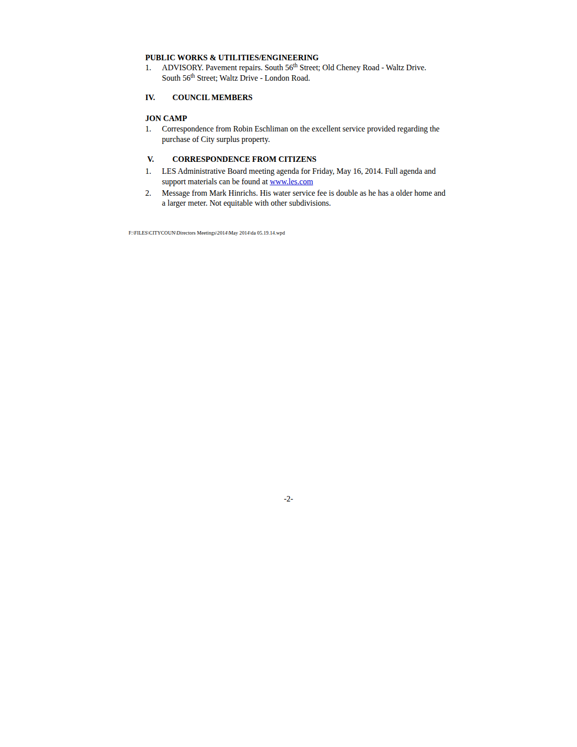Public Works & Utilities/Engineering
1. ADVISORY. Pavement repairs. South 56th Street; Old Cheney Road - Waltz Drive. South 56th Street; Waltz Drive - London Road.
IV.
Council Members
JON CAMP
1. Correspondence from Robin Eschliman on the excellent service provided regarding the purchase of City surplus property.
V.
Correspondence From Citizens
1. LES Administrative Board meeting agenda for Friday, May 16, 2014. Full agenda and support materials can be found at www.les.com
2. Message from Mark Hinrichs. His water service fee is double as he has a older home and a larger meter. Not equitable with other subdivisions.
F:\FILES\CITYCOUN\Directors Meetings\2014\May 2014\da 05.19.14.wpd
-2-